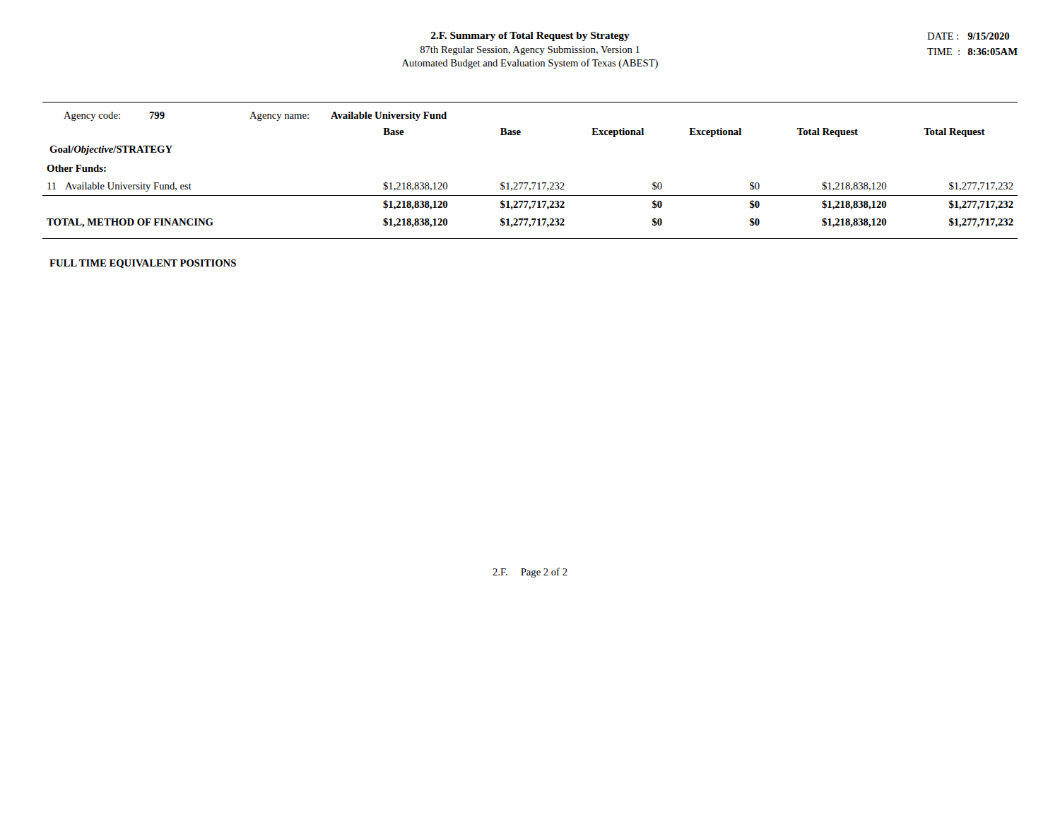2.F. Summary of Total Request by Strategy
87th Regular Session, Agency Submission, Version 1
Automated Budget and Evaluation System of Texas (ABEST)
| DATE : | 9/15/2020 |
| TIME : | 8:36:05AM |
Agency code: 799 Agency name: Available University Fund
| | Base | Base | Exceptional | Exceptional | Total Request | Total Request |
| --- | --- | --- | --- | --- | --- | --- |
| Goal/ Objective /STRATEGY | | | | | | |
| Other Funds: | | | | | | |
| 11 Available University Fund, est | $1,218,838,120 | $1,277,717,232 | $0 | $0 | $1,218,838,120 | $1,277,717,232 |
| | $1,218,838,120 | $1,277,717,232 | $0 | $0 | $1,218,838,120 | $1,277,717,232 |
| TOTAL, METHOD OF FINANCING | $1,218,838,120 | $1,277,717,232 | $0 | $0 | $1,218,838,120 | $1,277,717,232 |
FULL TIME EQUIVALENT POSITIONS
2.F. Page 2 of 2